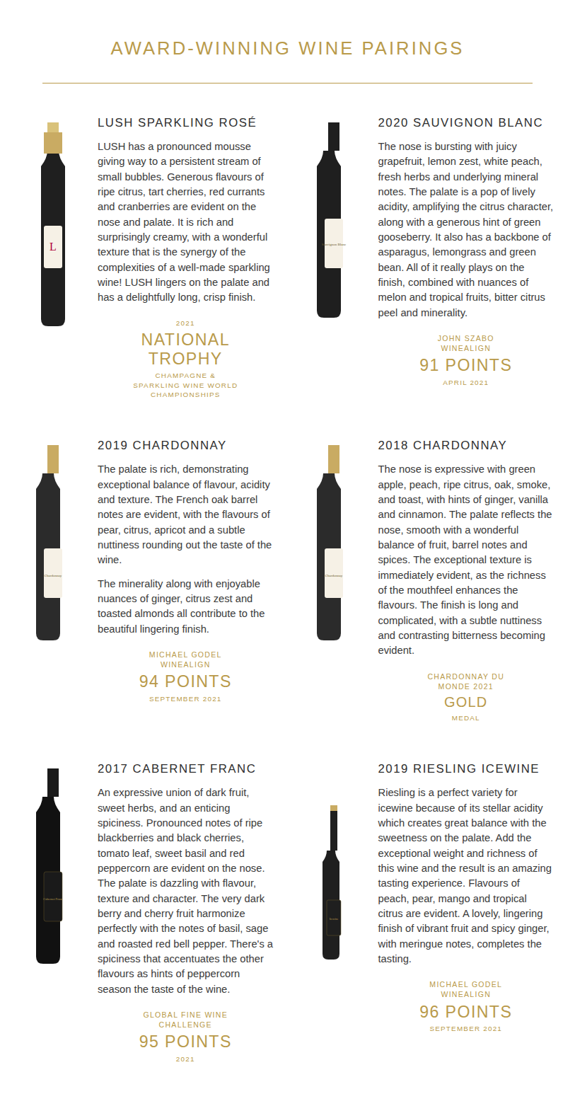Award-Winning Wine Pairings
L
Lush Sparkling Rosé
LUSH has a pronounced mousse giving way to a persistent stream of small bubbles. Generous flavours of ripe citrus, tart cherries, red currants and cranberries are evident on the nose and palate. It is rich and surprisingly creamy, with a wonderful texture that is the synergy of the complexities of a well-made sparkling wine! LUSH lingers on the palate and has a delightfully long, crisp finish.
2021 National
Trophy Champagne &
Sparkling Wine World
Championships
Sauvignon Blanc
2020 Sauvignon Blanc
The nose is bursting with juicy grapefruit, lemon zest, white peach, fresh herbs and underlying mineral notes. The palate is a pop of lively acidity, amplifying the citrus character, along with a generous hint of green gooseberry. It also has a backbone of asparagus, lemongrass and green bean. All of it really plays on the finish, combined with nuances of melon and tropical fruits, bitter citrus peel and minerality.
John Szabo
WineAlign 91 Points April 2021
Chardonnay
2019 Chardonnay
The palate is rich, demonstrating exceptional balance of flavour, acidity and texture. The French oak barrel notes are evident, with the flavours of pear, citrus, apricot and a subtle nuttiness rounding out the taste of the wine.
The minerality along with enjoyable nuances of ginger, citrus zest and toasted almonds all contribute to the beautiful lingering finish.
Michael Godel
WineAlign 94 Points September 2021
Chardonnay
2018 Chardonnay
The nose is expressive with green apple, peach, ripe citrus, oak, smoke, and toast, with hints of ginger, vanilla and cinnamon. The palate reflects the nose, smooth with a wonderful balance of fruit, barrel notes and spices. The exceptional texture is immediately evident, as the richness of the mouthfeel enhances the flavours. The finish is long and complicated, with a subtle nuttiness and contrasting bitterness becoming evident.
Chardonnay du
Monde 2021 Gold Medal
Cabernet Franc
2017 Cabernet Franc
An expressive union of dark fruit, sweet herbs, and an enticing spiciness. Pronounced notes of ripe blackberries and black cherries, tomato leaf, sweet basil and red peppercorn are evident on the nose. The palate is dazzling with flavour, texture and character. The very dark berry and cherry fruit harmonize perfectly with the notes of basil, sage and roasted red bell pepper. There's a spiciness that accentuates the other flavours as hints of peppercorn season the taste of the wine.
Global Fine Wine
Challenge 95 Points 2021
Icewine
2019 Riesling Icewine
Riesling is a perfect variety for icewine because of its stellar acidity which creates great balance with the sweetness on the palate. Add the exceptional weight and richness of this wine and the result is an amazing tasting experience. Flavours of peach, pear, mango and tropical citrus are evident. A lovely, lingering finish of vibrant fruit and spicy ginger, with meringue notes, completes the tasting.
Michael Godel
WineAlign 96 Points September 2021